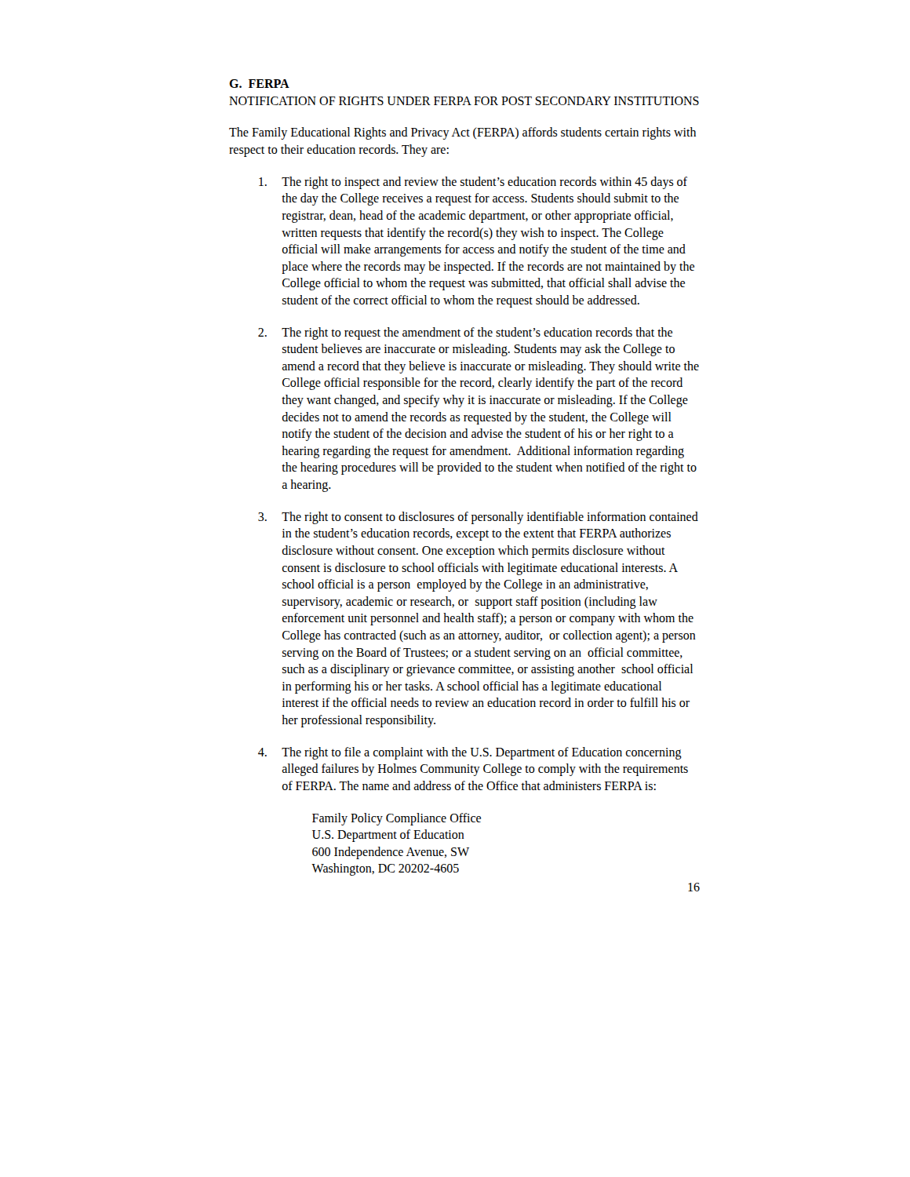G. FERPA
NOTIFICATION OF RIGHTS UNDER FERPA FOR POST SECONDARY INSTITUTIONS
The Family Educational Rights and Privacy Act (FERPA) affords students certain rights with respect to their education records. They are:
The right to inspect and review the student’s education records within 45 days of the day the College receives a request for access. Students should submit to the registrar, dean, head of the academic department, or other appropriate official, written requests that identify the record(s) they wish to inspect. The College official will make arrangements for access and notify the student of the time and place where the records may be inspected. If the records are not maintained by the College official to whom the request was submitted, that official shall advise the student of the correct official to whom the request should be addressed.
The right to request the amendment of the student’s education records that the student believes are inaccurate or misleading. Students may ask the College to amend a record that they believe is inaccurate or misleading. They should write the College official responsible for the record, clearly identify the part of the record they want changed, and specify why it is inaccurate or misleading. If the College decides not to amend the records as requested by the student, the College will notify the student of the decision and advise the student of his or her right to a hearing regarding the request for amendment. Additional information regarding the hearing procedures will be provided to the student when notified of the right to a hearing.
The right to consent to disclosures of personally identifiable information contained in the student’s education records, except to the extent that FERPA authorizes disclosure without consent. One exception which permits disclosure without consent is disclosure to school officials with legitimate educational interests. A school official is a person employed by the College in an administrative, supervisory, academic or research, or support staff position (including law enforcement unit personnel and health staff); a person or company with whom the College has contracted (such as an attorney, auditor, or collection agent); a person serving on the Board of Trustees; or a student serving on an official committee, such as a disciplinary or grievance committee, or assisting another school official in performing his or her tasks. A school official has a legitimate educational interest if the official needs to review an education record in order to fulfill his or her professional responsibility.
The right to file a complaint with the U.S. Department of Education concerning alleged failures by Holmes Community College to comply with the requirements of FERPA. The name and address of the Office that administers FERPA is:
Family Policy Compliance Office
U.S. Department of Education
600 Independence Avenue, SW
Washington, DC 20202-4605
16